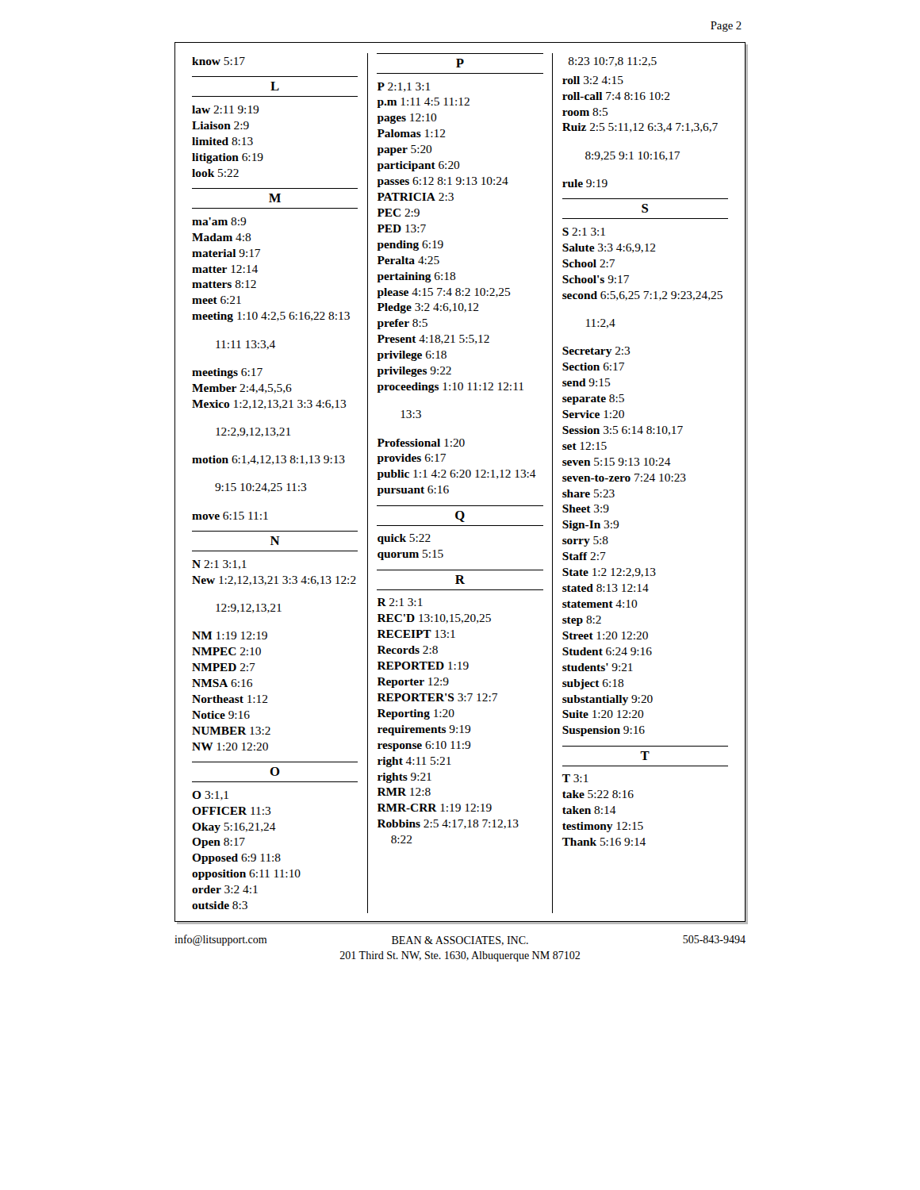Page 2
know 5:17
L
law 2:11 9:19
Liaison 2:9
limited 8:13
litigation 6:19
look 5:22
M
ma'am 8:9
Madam 4:8
material 9:17
matter 12:14
matters 8:12
meet 6:21
meeting 1:10 4:2,5 6:16,22 8:13
11:11 13:3,4
meetings 6:17
Member 2:4,4,5,5,6
Mexico 1:2,12,13,21 3:3 4:6,13
12:2,9,12,13,21
motion 6:1,4,12,13 8:1,13 9:13
9:15 10:24,25 11:3
move 6:15 11:1
N
N 2:1 3:1,1
New 1:2,12,13,21 3:3 4:6,13 12:2
12:9,12,13,21
NM 1:19 12:19
NMPEC 2:10
NMPED 2:7
NMSA 6:16
Northeast 1:12
Notice 9:16
NUMBER 13:2
NW 1:20 12:20
O
O 3:1,1
OFFICER 11:3
Okay 5:16,21,24
Open 8:17
Opposed 6:9 11:8
opposition 6:11 11:10
order 3:2 4:1
outside 8:3
P
P 2:1,1 3:1
p.m 1:11 4:5 11:12
pages 12:10
Palomas 1:12
paper 5:20
participant 6:20
passes 6:12 8:1 9:13 10:24
PATRICIA 2:3
PEC 2:9
PED 13:7
pending 6:19
Peralta 4:25
pertaining 6:18
please 4:15 7:4 8:2 10:2,25
Pledge 3:2 4:6,10,12
prefer 8:5
Present 4:18,21 5:5,12
privilege 6:18
privileges 9:22
proceedings 1:10 11:12 12:11
13:3
Professional 1:20
provides 6:17
public 1:1 4:2 6:20 12:1,12 13:4
pursuant 6:16
Q
quick 5:22
quorum 5:15
R
R 2:1 3:1
REC'D 13:10,15,20,25
RECEIPT 13:1
Records 2:8
REPORTED 1:19
Reporter 12:9
REPORTER'S 3:7 12:7
Reporting 1:20
requirements 9:19
response 6:10 11:9
right 4:11 5:21
rights 9:21
RMR 12:8
RMR-CRR 1:19 12:19
Robbins 2:5 4:17,18 7:12,13 8:22
8:23 10:7,8 11:2,5
roll 3:2 4:15
roll-call 7:4 8:16 10:2
room 8:5
Ruiz 2:5 5:11,12 6:3,4 7:1,3,6,7
8:9,25 9:1 10:16,17
rule 9:19
S
S 2:1 3:1
Salute 3:3 4:6,9,12
School 2:7
School's 9:17
second 6:5,6,25 7:1,2 9:23,24,25
11:2,4
Secretary 2:3
Section 6:17
send 9:15
separate 8:5
Service 1:20
Session 3:5 6:14 8:10,17
set 12:15
seven 5:15 9:13 10:24
seven-to-zero 7:24 10:23
share 5:23
Sheet 3:9
Sign-In 3:9
sorry 5:8
Staff 2:7
State 1:2 12:2,9,13
stated 8:13 12:14
statement 4:10
step 8:2
Street 1:20 12:20
Student 6:24 9:16
students' 9:21
subject 6:18
substantially 9:20
Suite 1:20 12:20
Suspension 9:16
T
T 3:1
take 5:22 8:16
taken 8:14
testimony 12:15
Thank 5:16 9:14
info@litsupport.com
BEAN & ASSOCIATES, INC.
201 Third St. NW, Ste. 1630, Albuquerque NM 87102
505-843-9494